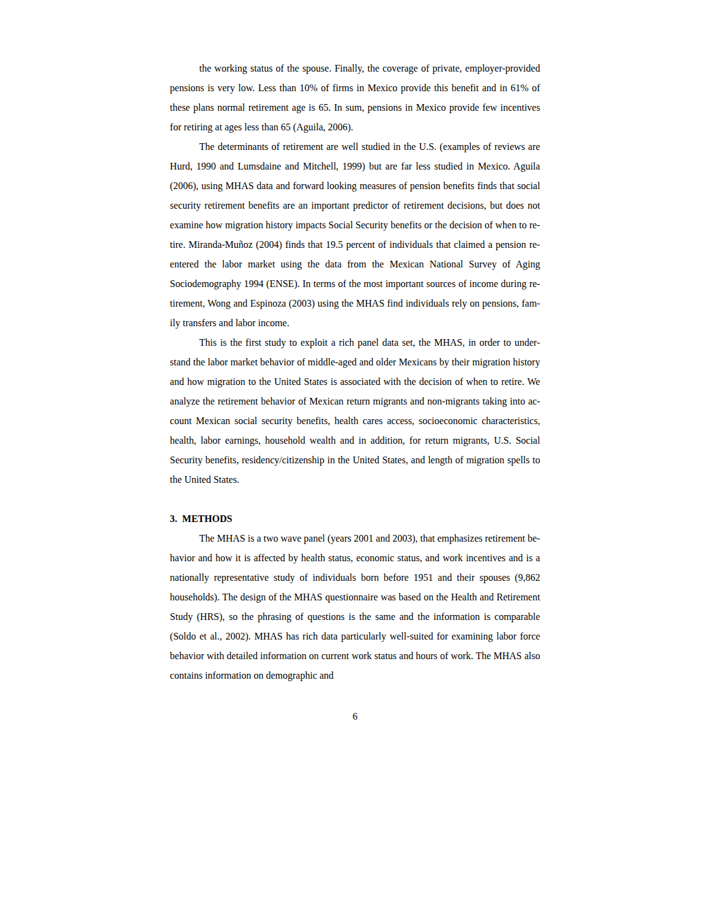the working status of the spouse. Finally, the coverage of private, employer-provided pensions is very low. Less than 10% of firms in Mexico provide this benefit and in 61% of these plans normal retirement age is 65. In sum, pensions in Mexico provide few incentives for retiring at ages less than 65 (Aguila, 2006).
The determinants of retirement are well studied in the U.S. (examples of reviews are Hurd, 1990 and Lumsdaine and Mitchell, 1999) but are far less studied in Mexico. Aguila (2006), using MHAS data and forward looking measures of pension benefits finds that social security retirement benefits are an important predictor of retirement decisions, but does not examine how migration history impacts Social Security benefits or the decision of when to retire. Miranda-Muñoz (2004) finds that 19.5 percent of individuals that claimed a pension re-entered the labor market using the data from the Mexican National Survey of Aging Sociodemography 1994 (ENSE). In terms of the most important sources of income during retirement, Wong and Espinoza (2003) using the MHAS find individuals rely on pensions, family transfers and labor income.
This is the first study to exploit a rich panel data set, the MHAS, in order to understand the labor market behavior of middle-aged and older Mexicans by their migration history and how migration to the United States is associated with the decision of when to retire. We analyze the retirement behavior of Mexican return migrants and non-migrants taking into account Mexican social security benefits, health cares access, socioeconomic characteristics, health, labor earnings, household wealth and in addition, for return migrants, U.S. Social Security benefits, residency/citizenship in the United States, and length of migration spells to the United States.
3. METHODS
The MHAS is a two wave panel (years 2001 and 2003), that emphasizes retirement behavior and how it is affected by health status, economic status, and work incentives and is a nationally representative study of individuals born before 1951 and their spouses (9,862 households). The design of the MHAS questionnaire was based on the Health and Retirement Study (HRS), so the phrasing of questions is the same and the information is comparable (Soldo et al., 2002). MHAS has rich data particularly well-suited for examining labor force behavior with detailed information on current work status and hours of work. The MHAS also contains information on demographic and
6